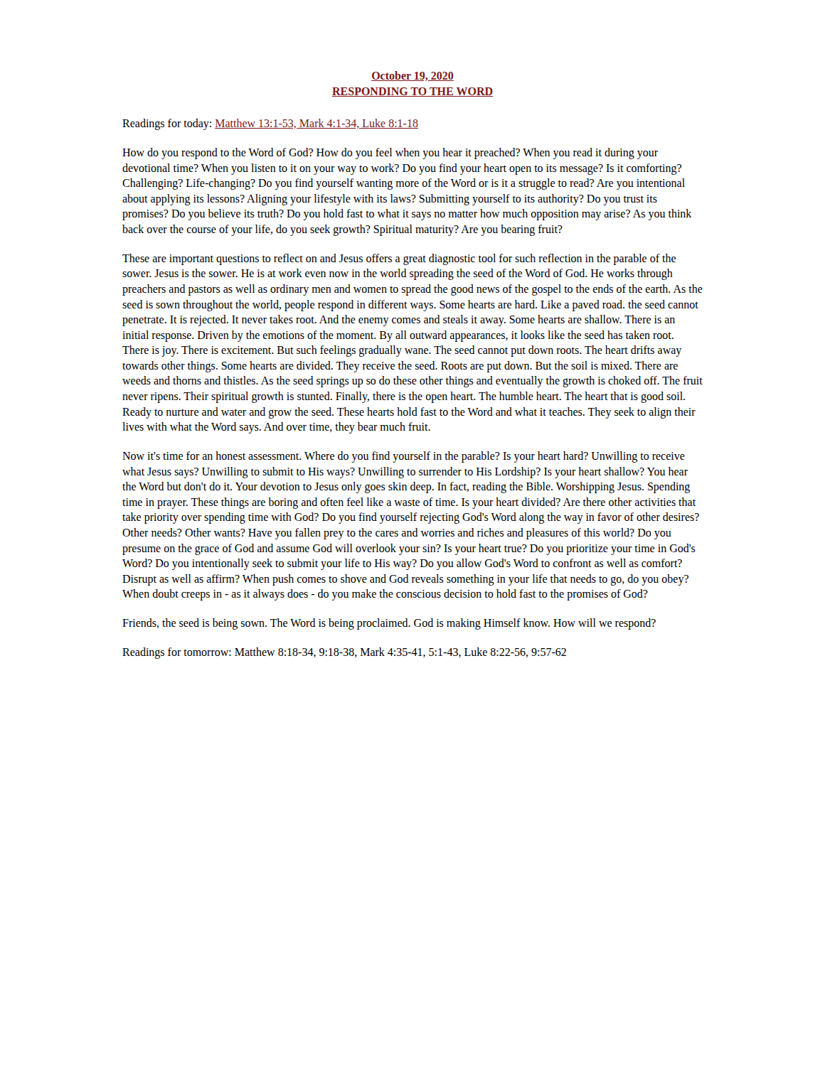October 19, 2020 RESPONDING TO THE WORD
Readings for today: Matthew 13:1-53, Mark 4:1-34, Luke 8:1-18
How do you respond to the Word of God? How do you feel when you hear it preached? When you read it during your devotional time? When you listen to it on your way to work? Do you find your heart open to its message? Is it comforting? Challenging? Life-changing? Do you find yourself wanting more of the Word or is it a struggle to read? Are you intentional about applying its lessons? Aligning your lifestyle with its laws? Submitting yourself to its authority? Do you trust its promises? Do you believe its truth? Do you hold fast to what it says no matter how much opposition may arise? As you think back over the course of your life, do you seek growth? Spiritual maturity? Are you bearing fruit?
These are important questions to reflect on and Jesus offers a great diagnostic tool for such reflection in the parable of the sower. Jesus is the sower. He is at work even now in the world spreading the seed of the Word of God. He works through preachers and pastors as well as ordinary men and women to spread the good news of the gospel to the ends of the earth. As the seed is sown throughout the world, people respond in different ways. Some hearts are hard. Like a paved road. the seed cannot penetrate. It is rejected. It never takes root. And the enemy comes and steals it away. Some hearts are shallow. There is an initial response. Driven by the emotions of the moment. By all outward appearances, it looks like the seed has taken root. There is joy. There is excitement. But such feelings gradually wane. The seed cannot put down roots. The heart drifts away towards other things. Some hearts are divided. They receive the seed. Roots are put down. But the soil is mixed. There are weeds and thorns and thistles. As the seed springs up so do these other things and eventually the growth is choked off. The fruit never ripens. Their spiritual growth is stunted. Finally, there is the open heart. The humble heart. The heart that is good soil. Ready to nurture and water and grow the seed. These hearts hold fast to the Word and what it teaches. They seek to align their lives with what the Word says. And over time, they bear much fruit.
Now it's time for an honest assessment. Where do you find yourself in the parable? Is your heart hard? Unwilling to receive what Jesus says? Unwilling to submit to His ways? Unwilling to surrender to His Lordship? Is your heart shallow? You hear the Word but don't do it. Your devotion to Jesus only goes skin deep. In fact, reading the Bible. Worshipping Jesus. Spending time in prayer. These things are boring and often feel like a waste of time. Is your heart divided? Are there other activities that take priority over spending time with God? Do you find yourself rejecting God's Word along the way in favor of other desires? Other needs? Other wants? Have you fallen prey to the cares and worries and riches and pleasures of this world? Do you presume on the grace of God and assume God will overlook your sin? Is your heart true? Do you prioritize your time in God's Word? Do you intentionally seek to submit your life to His way? Do you allow God's Word to confront as well as comfort? Disrupt as well as affirm? When push comes to shove and God reveals something in your life that needs to go, do you obey? When doubt creeps in - as it always does - do you make the conscious decision to hold fast to the promises of God?
Friends, the seed is being sown. The Word is being proclaimed. God is making Himself know. How will we respond?
Readings for tomorrow: Matthew 8:18-34, 9:18-38, Mark 4:35-41, 5:1-43, Luke 8:22-56, 9:57-62